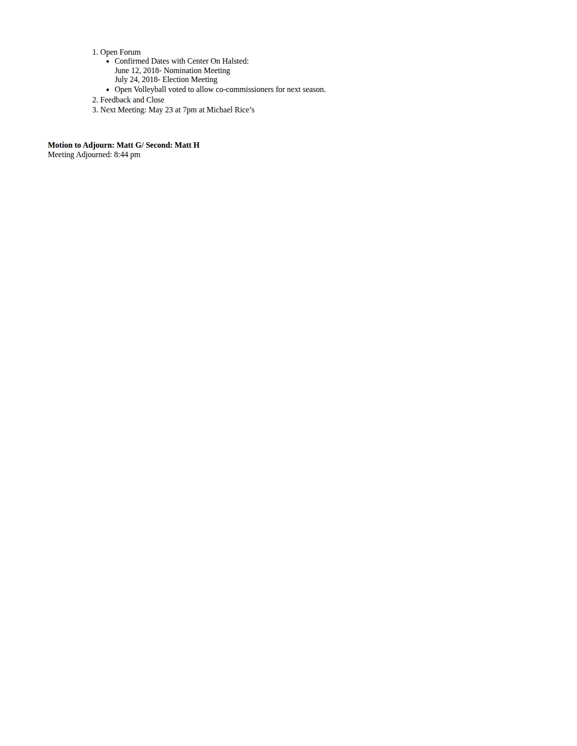Open Forum
Confirmed Dates with Center On Halsted:
June 12, 2018- Nomination Meeting
July 24, 2018- Election Meeting
Open Volleyball voted to allow co-commissioners for next season.
Feedback and Close
Next Meeting: May 23 at 7pm at Michael Rice’s
Motion to Adjourn: Matt G/ Second: Matt H
Meeting Adjourned: 8:44 pm